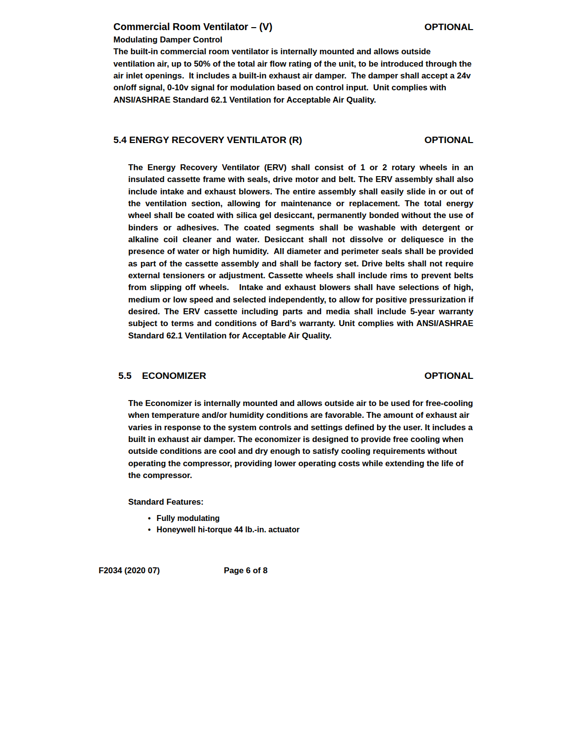Commercial Room Ventilator – (V)
OPTIONAL
Modulating Damper Control
The built-in commercial room ventilator is internally mounted and allows outside ventilation air, up to 50% of the total air flow rating of the unit, to be introduced through the air inlet openings. It includes a built-in exhaust air damper. The damper shall accept a 24v on/off signal, 0-10v signal for modulation based on control input. Unit complies with ANSI/ASHRAE Standard 62.1 Ventilation for Acceptable Air Quality.
5.4 ENERGY RECOVERY VENTILATOR (R)
OPTIONAL
The Energy Recovery Ventilator (ERV) shall consist of 1 or 2 rotary wheels in an insulated cassette frame with seals, drive motor and belt. The ERV assembly shall also include intake and exhaust blowers. The entire assembly shall easily slide in or out of the ventilation section, allowing for maintenance or replacement. The total energy wheel shall be coated with silica gel desiccant, permanently bonded without the use of binders or adhesives. The coated segments shall be washable with detergent or alkaline coil cleaner and water. Desiccant shall not dissolve or deliquesce in the presence of water or high humidity. All diameter and perimeter seals shall be provided as part of the cassette assembly and shall be factory set. Drive belts shall not require external tensioners or adjustment. Cassette wheels shall include rims to prevent belts from slipping off wheels. Intake and exhaust blowers shall have selections of high, medium or low speed and selected independently, to allow for positive pressurization if desired. The ERV cassette including parts and media shall include 5-year warranty subject to terms and conditions of Bard’s warranty. Unit complies with ANSI/ASHRAE Standard 62.1 Ventilation for Acceptable Air Quality.
5.5 ECONOMIZER
OPTIONAL
The Economizer is internally mounted and allows outside air to be used for free-cooling when temperature and/or humidity conditions are favorable. The amount of exhaust air varies in response to the system controls and settings defined by the user. It includes a built in exhaust air damper. The economizer is designed to provide free cooling when outside conditions are cool and dry enough to satisfy cooling requirements without operating the compressor, providing lower operating costs while extending the life of the compressor.
Standard Features:
Fully modulating
Honeywell hi-torque 44 lb.-in. actuator
F2034 (2020 07) Page 6 of 8